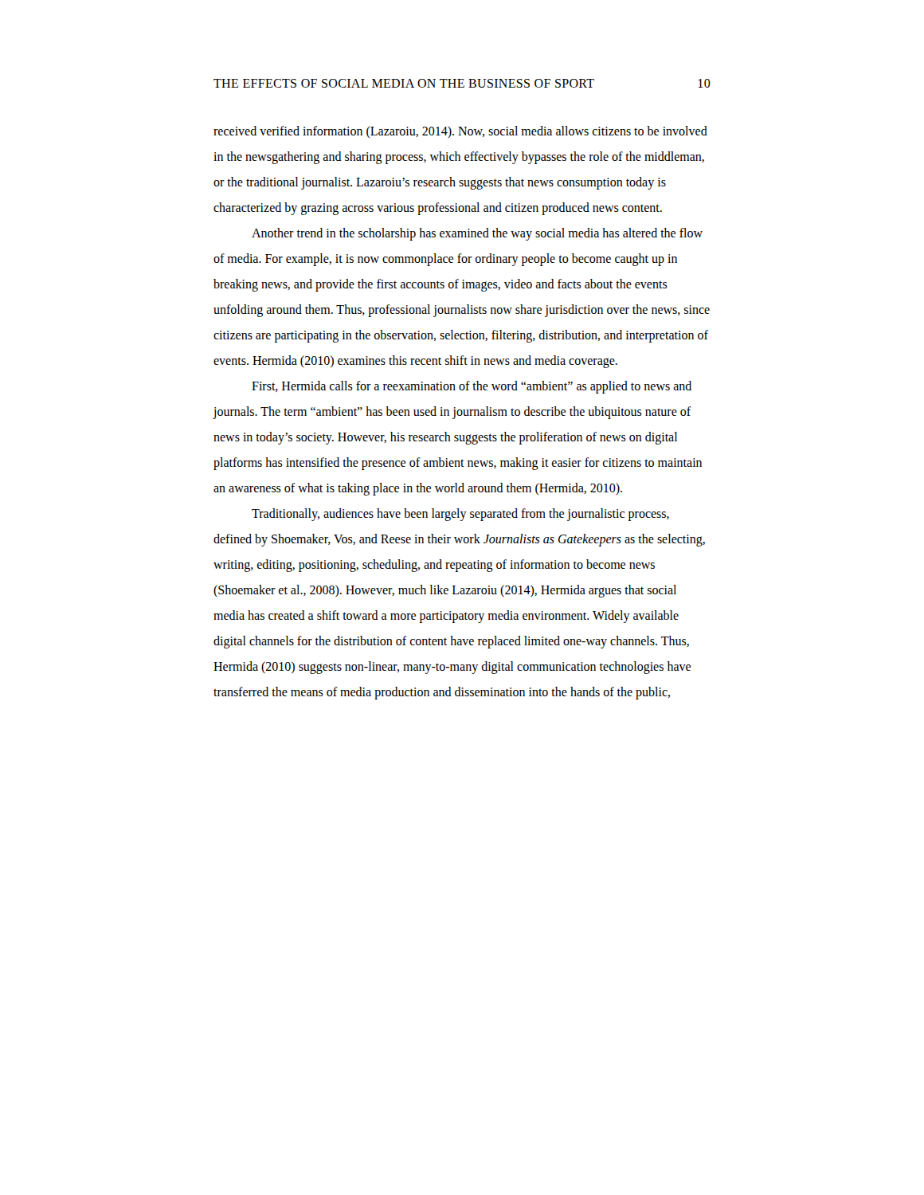The Effects of Social Media on the Business of Sport 10
received verified information (Lazaroiu, 2014). Now, social media allows citizens to be involved in the newsgathering and sharing process, which effectively bypasses the role of the middleman, or the traditional journalist. Lazaroiu’s research suggests that news consumption today is characterized by grazing across various professional and citizen produced news content.
Another trend in the scholarship has examined the way social media has altered the flow of media. For example, it is now commonplace for ordinary people to become caught up in breaking news, and provide the first accounts of images, video and facts about the events unfolding around them. Thus, professional journalists now share jurisdiction over the news, since citizens are participating in the observation, selection, filtering, distribution, and interpretation of events. Hermida (2010) examines this recent shift in news and media coverage.
First, Hermida calls for a reexamination of the word “ambient” as applied to news and journals. The term “ambient” has been used in journalism to describe the ubiquitous nature of news in today’s society. However, his research suggests the proliferation of news on digital platforms has intensified the presence of ambient news, making it easier for citizens to maintain an awareness of what is taking place in the world around them (Hermida, 2010).
Traditionally, audiences have been largely separated from the journalistic process, defined by Shoemaker, Vos, and Reese in their work Journalists as Gatekeepers as the selecting, writing, editing, positioning, scheduling, and repeating of information to become news (Shoemaker et al., 2008). However, much like Lazaroiu (2014), Hermida argues that social media has created a shift toward a more participatory media environment. Widely available digital channels for the distribution of content have replaced limited one-way channels. Thus, Hermida (2010) suggests non-linear, many-to-many digital communication technologies have transferred the means of media production and dissemination into the hands of the public,